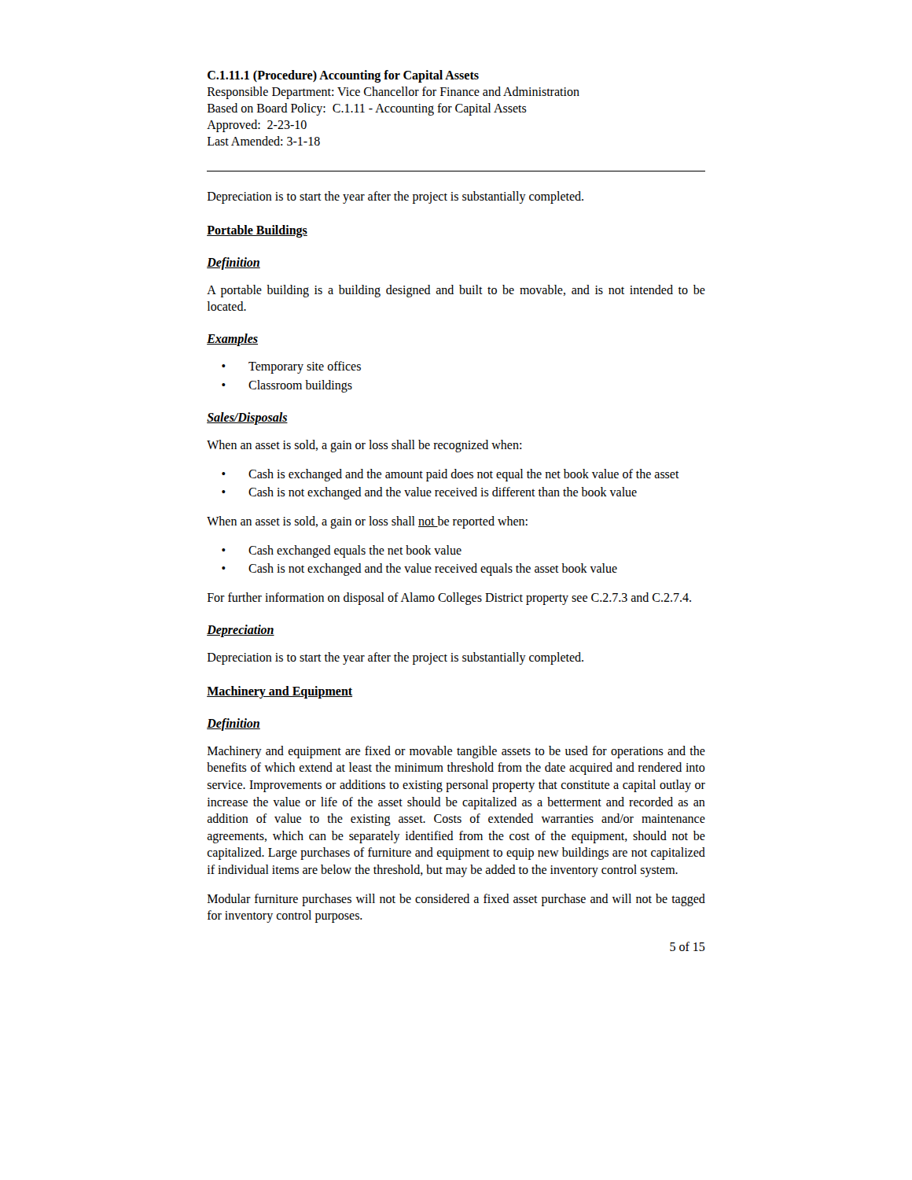C.1.11.1 (Procedure) Accounting for Capital Assets
Responsible Department: Vice Chancellor for Finance and Administration
Based on Board Policy: C.1.11 - Accounting for Capital Assets
Approved: 2-23-10
Last Amended: 3-1-18
Depreciation is to start the year after the project is substantially completed.
Portable Buildings
Definition
A portable building is a building designed and built to be movable, and is not intended to be located.
Examples
Temporary site offices
Classroom buildings
Sales/Disposals
When an asset is sold, a gain or loss shall be recognized when:
Cash is exchanged and the amount paid does not equal the net book value of the asset
Cash is not exchanged and the value received is different than the book value
When an asset is sold, a gain or loss shall not be reported when:
Cash exchanged equals the net book value
Cash is not exchanged and the value received equals the asset book value
For further information on disposal of Alamo Colleges District property see C.2.7.3 and C.2.7.4.
Depreciation
Depreciation is to start the year after the project is substantially completed.
Machinery and Equipment
Definition
Machinery and equipment are fixed or movable tangible assets to be used for operations and the benefits of which extend at least the minimum threshold from the date acquired and rendered into service. Improvements or additions to existing personal property that constitute a capital outlay or increase the value or life of the asset should be capitalized as a betterment and recorded as an addition of value to the existing asset. Costs of extended warranties and/or maintenance agreements, which can be separately identified from the cost of the equipment, should not be capitalized. Large purchases of furniture and equipment to equip new buildings are not capitalized if individual items are below the threshold, but may be added to the inventory control system.
Modular furniture purchases will not be considered a fixed asset purchase and will not be tagged for inventory control purposes.
5 of 15